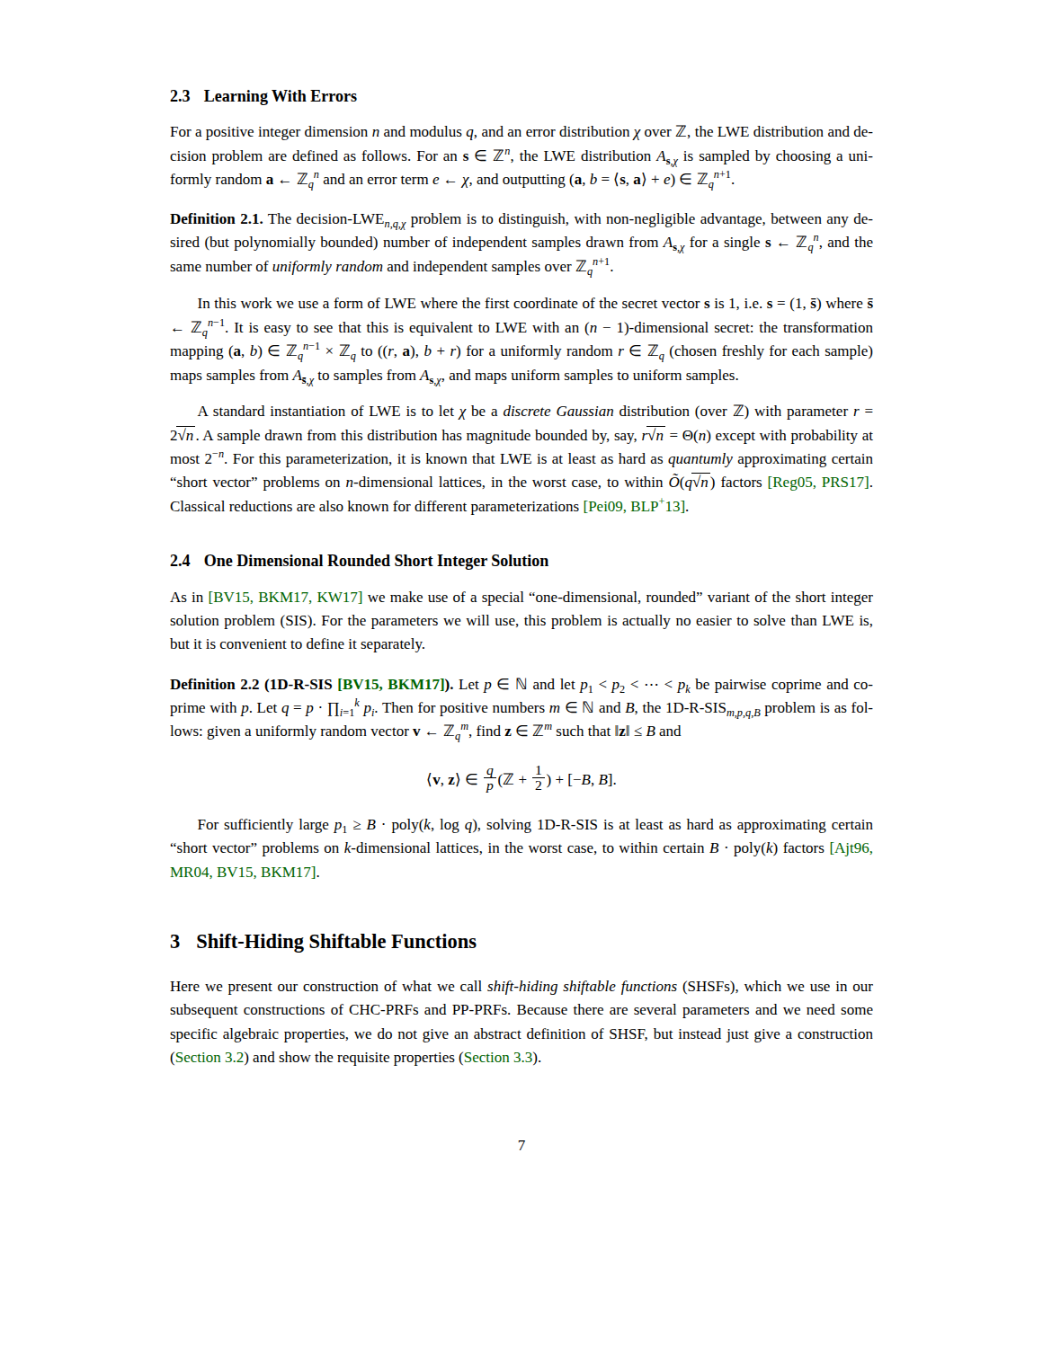2.3 Learning With Errors
For a positive integer dimension n and modulus q, and an error distribution χ over ℤ, the LWE distribution and decision problem are defined as follows. For an s ∈ ℤn, the LWE distribution As,χ is sampled by choosing a uniformly random a ← ℤqn and an error term e ← χ, and outputting (a, b = ⟨s, a⟩ + e) ∈ ℤqn+1.
Definition 2.1. The decision-LWEn,q,χ problem is to distinguish, with non-negligible advantage, between any desired (but polynomially bounded) number of independent samples drawn from As,χ for a single s ← ℤqn, and the same number of uniformly random and independent samples over ℤqn+1.
In this work we use a form of LWE where the first coordinate of the secret vector s is 1, i.e. s = (1, s̄) where s̄ ← ℤqn−1. It is easy to see that this is equivalent to LWE with an (n − 1)-dimensional secret: the transformation mapping (a, b) ∈ ℤqn−1 × ℤq to ((r, a), b + r) for a uniformly random r ∈ ℤq (chosen freshly for each sample) maps samples from As̄,χ to samples from As,χ, and maps uniform samples to uniform samples.
A standard instantiation of LWE is to let χ be a discrete Gaussian distribution (over ℤ) with parameter r = 2√n. A sample drawn from this distribution has magnitude bounded by, say, r√n = Θ(n) except with probability at most 2−n. For this parameterization, it is known that LWE is at least as hard as quantumly approximating certain “short vector” problems on n-dimensional lattices, in the worst case, to within Õ(q√n) factors [Reg05, PRS17]. Classical reductions are also known for different parameterizations [Pei09, BLP+13].
2.4 One Dimensional Rounded Short Integer Solution
As in [BV15, BKM17, KW17] we make use of a special “one-dimensional, rounded” variant of the short integer solution problem (SIS). For the parameters we will use, this problem is actually no easier to solve than LWE is, but it is convenient to define it separately.
Definition 2.2 (1D-R-SIS [BV15, BKM17]). Let p ∈ ℕ and let p1 < p2 < ⋯ < pk be pairwise coprime and coprime with p. Let q = p · ∏i=1k pi. Then for positive numbers m ∈ ℕ and B, the 1D-R-SISm,p,q,B problem is as follows: given a uniformly random vector v ← ℤqm, find z ∈ ℤm such that ‖z‖ ≤ B and
⟨v, z⟩ ∈ qp(ℤ + 12) + [−B, B].
For sufficiently large p1 ≥ B · poly(k, log q), solving 1D-R-SIS is at least as hard as approximating certain “short vector” problems on k-dimensional lattices, in the worst case, to within certain B · poly(k) factors [Ajt96, MR04, BV15, BKM17].
3 Shift-Hiding Shiftable Functions
Here we present our construction of what we call shift-hiding shiftable functions (SHSFs), which we use in our subsequent constructions of CHC-PRFs and PP-PRFs. Because there are several parameters and we need some specific algebraic properties, we do not give an abstract definition of SHSF, but instead just give a construction (Section 3.2) and show the requisite properties (Section 3.3).
7